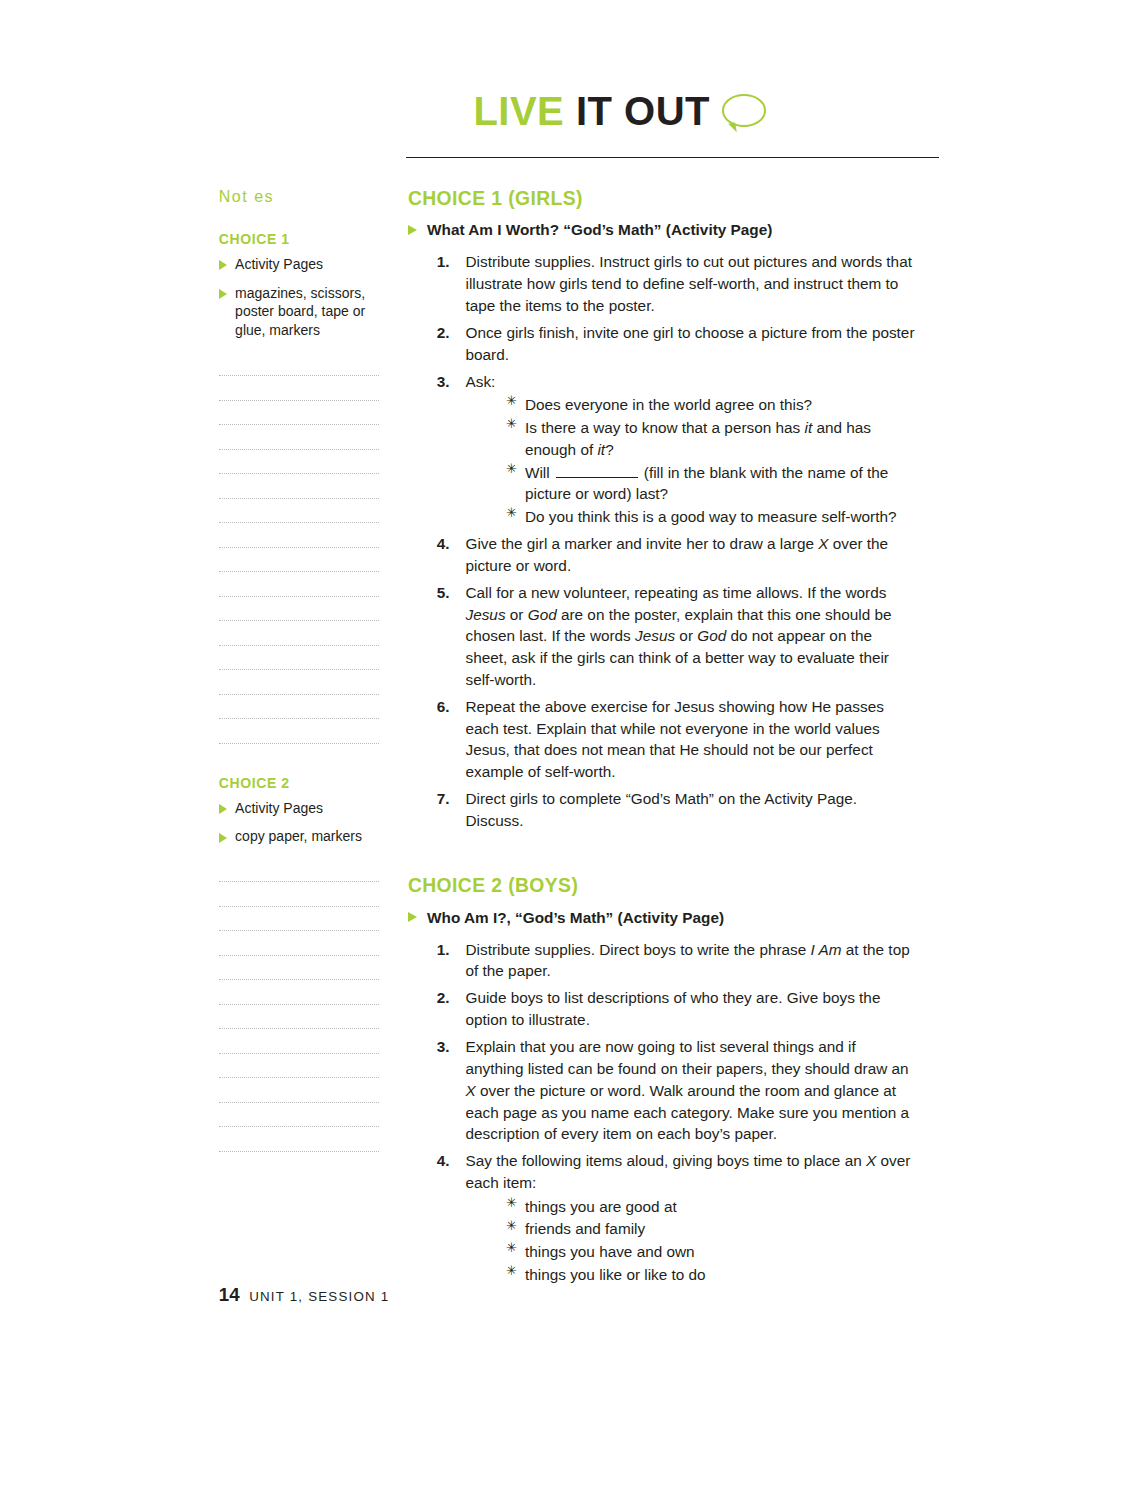LIVE IT OUT
Not es
CHOICE 1
Activity Pages
magazines, scissors, poster board, tape or glue, markers
CHOICE 2
Activity Pages
copy paper, markers
CHOICE 1 (GIRLS)
What Am I Worth? “God’s Math” (Activity Page)
Distribute supplies. Instruct girls to cut out pictures and words that illustrate how girls tend to define self-worth, and instruct them to tape the items to the poster.
Once girls finish, invite one girl to choose a picture from the poster board.
Ask:
Does everyone in the world agree on this?
Is there a way to know that a person has it and has enough of it?
Will (fill in the blank with the name of the picture or word) last?
Do you think this is a good way to measure self-worth?
Give the girl a marker and invite her to draw a large X over the picture or word.
Call for a new volunteer, repeating as time allows. If the words Jesus or God are on the poster, explain that this one should be chosen last. If the words Jesus or God do not appear on the sheet, ask if the girls can think of a better way to evaluate their self-worth.
Repeat the above exercise for Jesus showing how He passes each test. Explain that while not everyone in the world values Jesus, that does not mean that He should not be our perfect example of self-worth.
Direct girls to complete “God’s Math” on the Activity Page. Discuss.
CHOICE 2 (BOYS)
Who Am I?, “God’s Math” (Activity Page)
Distribute supplies. Direct boys to write the phrase I Am at the top of the paper.
Guide boys to list descriptions of who they are. Give boys the option to illustrate.
Explain that you are now going to list several things and if anything listed can be found on their papers, they should draw an X over the picture or word. Walk around the room and glance at each page as you name each category. Make sure you mention a description of every item on each boy’s paper.
Say the following items aloud, giving boys time to place an X over each item:
things you are good at
friends and family
things you have and own
things you like or like to do
14 UNIT 1, SESSION 1